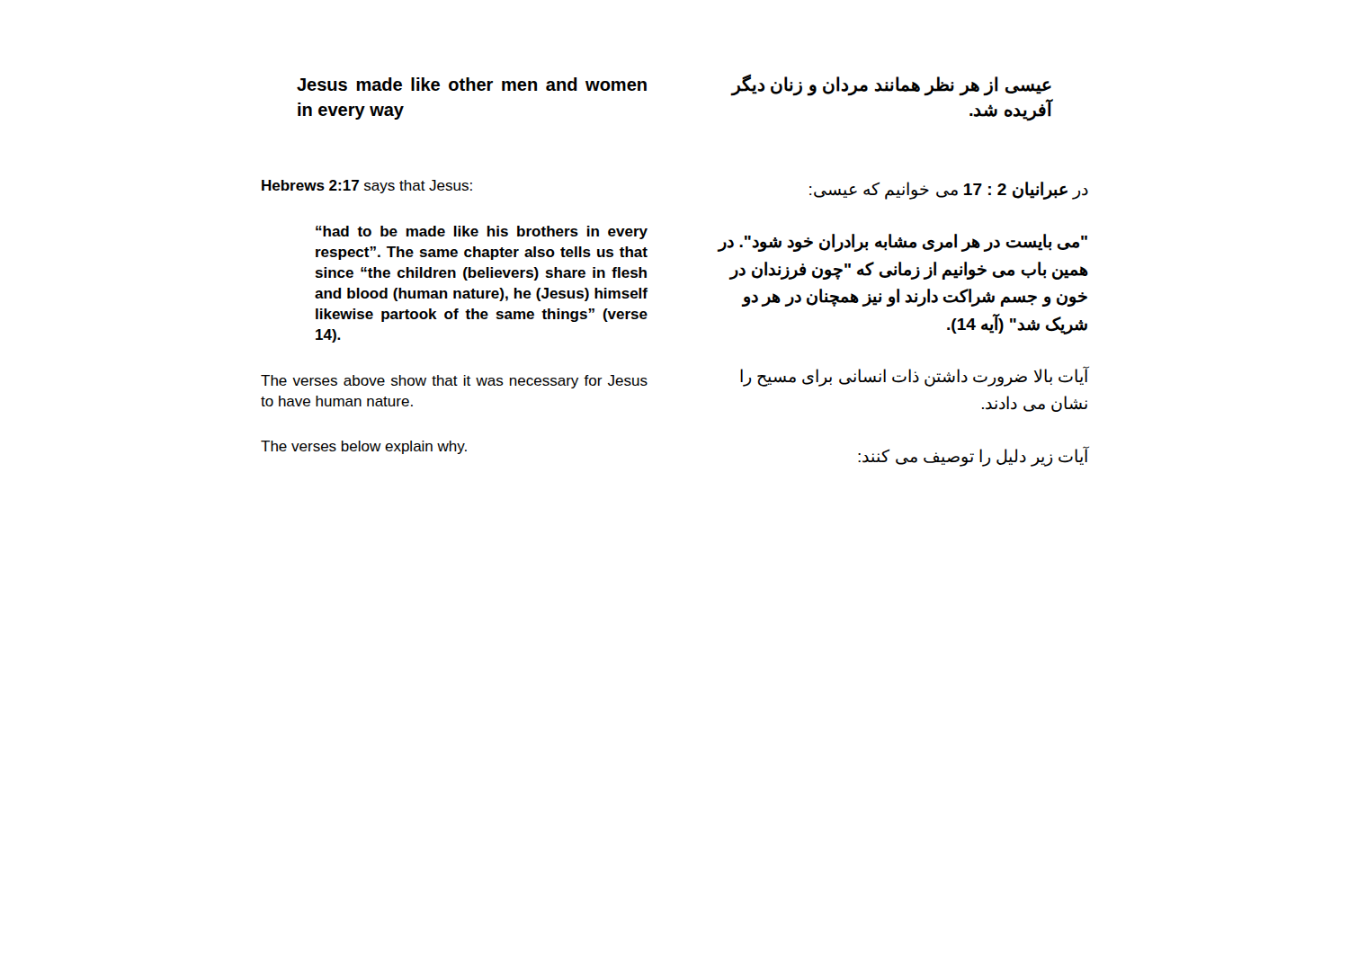Jesus made like other men and women in every way
Hebrews 2:17 says that Jesus:
“had to be made like his brothers in every respect”. The same chapter also tells us that since “the children (believers) share in flesh and blood (human nature), he (Jesus) himself likewise partook of the same things” (verse 14).
The verses above show that it was necessary for Jesus to have human nature.
The verses below explain why.
عیسی از هر نظر همانند مردان و زنان دیگر آفریده شد.
در عبرانیان 2 : 17 می خوانیم که عیسی:
"می بایست در هر امری مشابه برادران خود شود". در همین باب می خوانیم از زمانی که "چون فرزندان در خون و جسم شراکت دارند او نیز همچنان در هر دو شریک شد" (آیه 14).
آیات بالا ضرورت داشتن ذات انسانی برای مسیح را نشان می دادند.
آیات زیر دلیل را توصیف می کنند: